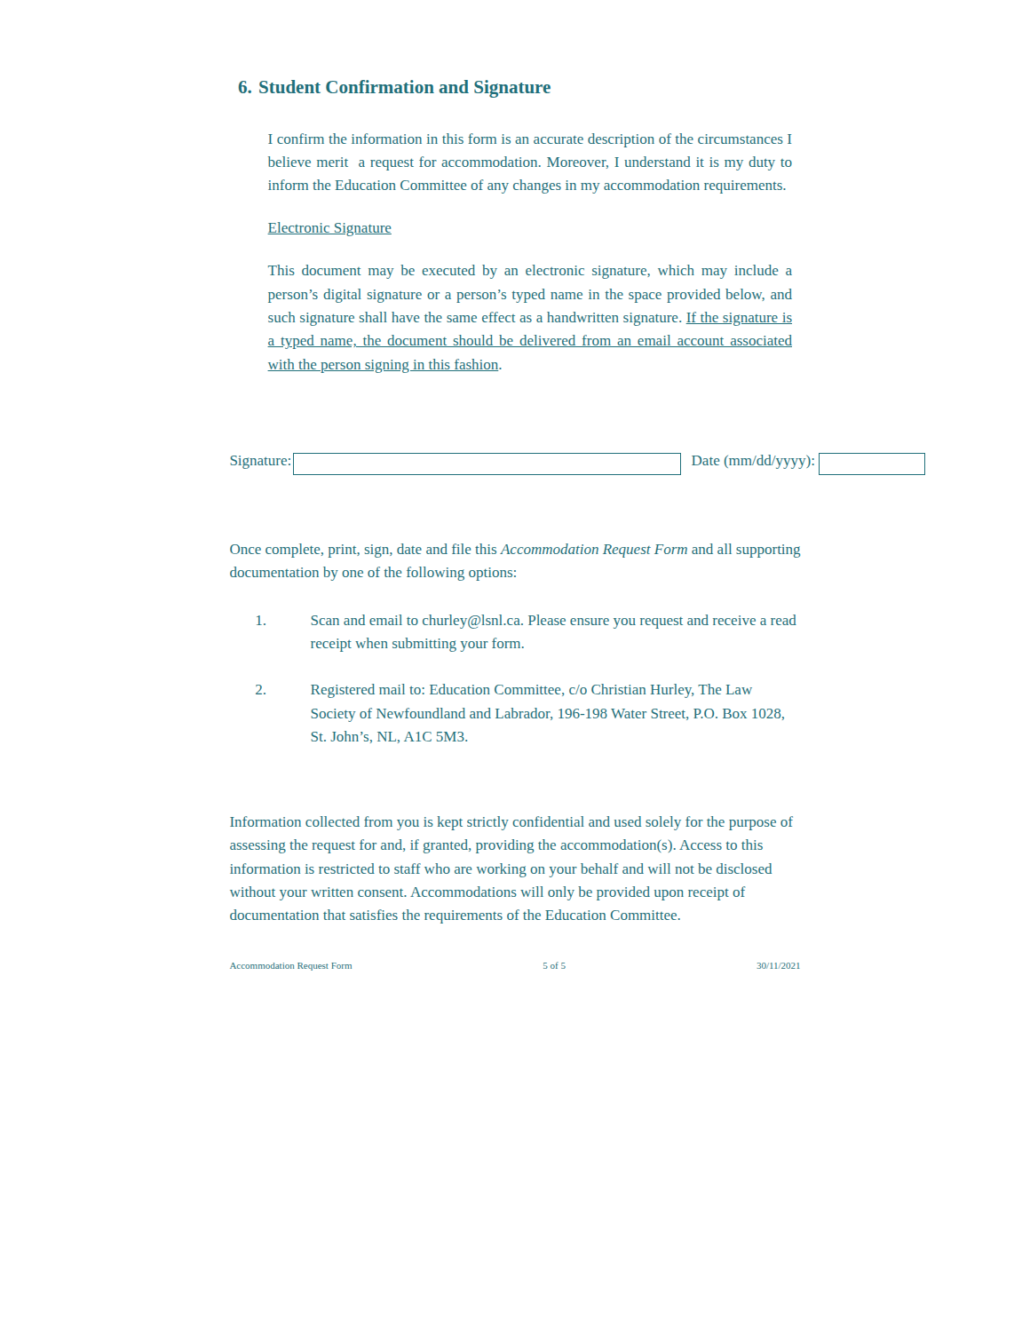6. Student Confirmation and Signature
I confirm the information in this form is an accurate description of the circumstances I believe merit a request for accommodation. Moreover, I understand it is my duty to inform the Education Committee of any changes in my accommodation requirements.
Electronic Signature
This document may be executed by an electronic signature, which may include a person’s digital signature or a person’s typed name in the space provided below, and such signature shall have the same effect as a handwritten signature. If the signature is a typed name, the document should be delivered from an email account associated with the person signing in this fashion.
Signature: Date (mm/dd/yyyy):
Once complete, print, sign, date and file this Accommodation Request Form and all supporting documentation by one of the following options:
Scan and email to churley@lsnl.ca. Please ensure you request and receive a read receipt when submitting your form.
Registered mail to: Education Committee, c/o Christian Hurley, The Law Society of Newfoundland and Labrador, 196-198 Water Street, P.O. Box 1028, St. John’s, NL, A1C 5M3.
Information collected from you is kept strictly confidential and used solely for the purpose of assessing the request for and, if granted, providing the accommodation(s). Access to this information is restricted to staff who are working on your behalf and will not be disclosed without your written consent. Accommodations will only be provided upon receipt of documentation that satisfies the requirements of the Education Committee.
Accommodation Request Form 5 of 5 30/11/2021